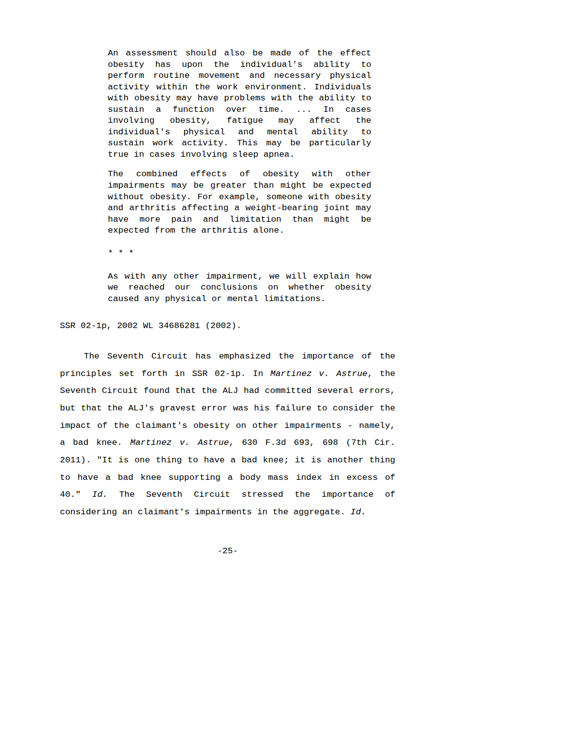An assessment should also be made of the effect obesity has upon the individual's ability to perform routine movement and necessary physical activity within the work environment. Individuals with obesity may have problems with the ability to sustain a function over time. ... In cases involving obesity, fatigue may affect the individual's physical and mental ability to sustain work activity. This may be particularly true in cases involving sleep apnea.
The combined effects of obesity with other impairments may be greater than might be expected without obesity. For example, someone with obesity and arthritis affecting a weight-bearing joint may have more pain and limitation than might be expected from the arthritis alone.
* * *
As with any other impairment, we will explain how we reached our conclusions on whether obesity caused any physical or mental limitations.
SSR 02-1p, 2002 WL 34686281 (2002).
The Seventh Circuit has emphasized the importance of the principles set forth in SSR 02-1p. In Martinez v. Astrue, the Seventh Circuit found that the ALJ had committed several errors, but that the ALJ's gravest error was his failure to consider the impact of the claimant's obesity on other impairments - namely, a bad knee. Martinez v. Astrue, 630 F.3d 693, 698 (7th Cir. 2011). "It is one thing to have a bad knee; it is another thing to have a bad knee supporting a body mass index in excess of 40." Id. The Seventh Circuit stressed the importance of considering an claimant's impairments in the aggregate. Id.
-25-